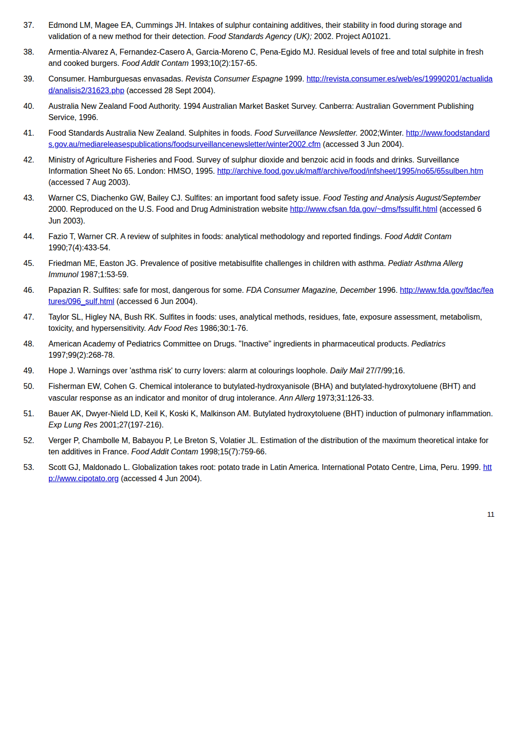37. Edmond LM, Magee EA, Cummings JH. Intakes of sulphur containing additives, their stability in food during storage and validation of a new method for their detection. Food Standards Agency (UK); 2002. Project A01021.
38. Armentia-Alvarez A, Fernandez-Casero A, Garcia-Moreno C, Pena-Egido MJ. Residual levels of free and total sulphite in fresh and cooked burgers. Food Addit Contam 1993;10(2):157-65.
39. Consumer. Hamburguesas envasadas. Revista Consumer Espagne 1999. http://revista.consumer.es/web/es/19990201/actualidad/analisis2/31623.php (accessed 28 Sept 2004).
40. Australia New Zealand Food Authority. 1994 Australian Market Basket Survey. Canberra: Australian Government Publishing Service, 1996.
41. Food Standards Australia New Zealand. Sulphites in foods. Food Surveillance Newsletter. 2002;Winter. http://www.foodstandards.gov.au/mediareleasespublications/foodsurveillancenewsletter/winter2002.cfm (accessed 3 Jun 2004).
42. Ministry of Agriculture Fisheries and Food. Survey of sulphur dioxide and benzoic acid in foods and drinks. Surveillance Information Sheet No 65. London: HMSO, 1995. http://archive.food.gov.uk/maff/archive/food/infsheet/1995/no65/65sulben.htm (accessed 7 Aug 2003).
43. Warner CS, Diachenko GW, Bailey CJ. Sulfites: an important food safety issue. Food Testing and Analysis August/September 2000. Reproduced on the U.S. Food and Drug Administration website http://www.cfsan.fda.gov/~dms/fssulfit.html (accessed 6 Jun 2003).
44. Fazio T, Warner CR. A review of sulphites in foods: analytical methodology and reported findings. Food Addit Contam 1990;7(4):433-54.
45. Friedman ME, Easton JG. Prevalence of positive metabisulfite challenges in children with asthma. Pediatr Asthma Allerg Immunol 1987;1:53-59.
46. Papazian R. Sulfites: safe for most, dangerous for some. FDA Consumer Magazine, December 1996. http://www.fda.gov/fdac/features/096_sulf.html (accessed 6 Jun 2004).
47. Taylor SL, Higley NA, Bush RK. Sulfites in foods: uses, analytical methods, residues, fate, exposure assessment, metabolism, toxicity, and hypersensitivity. Adv Food Res 1986;30:1-76.
48. American Academy of Pediatrics Committee on Drugs. "Inactive" ingredients in pharmaceutical products. Pediatrics 1997;99(2):268-78.
49. Hope J. Warnings over 'asthma risk' to curry lovers: alarm at colourings loophole. Daily Mail 27/7/99;16.
50. Fisherman EW, Cohen G. Chemical intolerance to butylated-hydroxyanisole (BHA) and butylated-hydroxytoluene (BHT) and vascular response as an indicator and monitor of drug intolerance. Ann Allerg 1973;31:126-33.
51. Bauer AK, Dwyer-Nield LD, Keil K, Koski K, Malkinson AM. Butylated hydroxytoluene (BHT) induction of pulmonary inflammation. Exp Lung Res 2001;27(197-216).
52. Verger P, Chambolle M, Babayou P, Le Breton S, Volatier JL. Estimation of the distribution of the maximum theoretical intake for ten additives in France. Food Addit Contam 1998;15(7):759-66.
53. Scott GJ, Maldonado L. Globalization takes root: potato trade in Latin America. International Potato Centre, Lima, Peru. 1999. http://www.cipotato.org (accessed 4 Jun 2004).
11